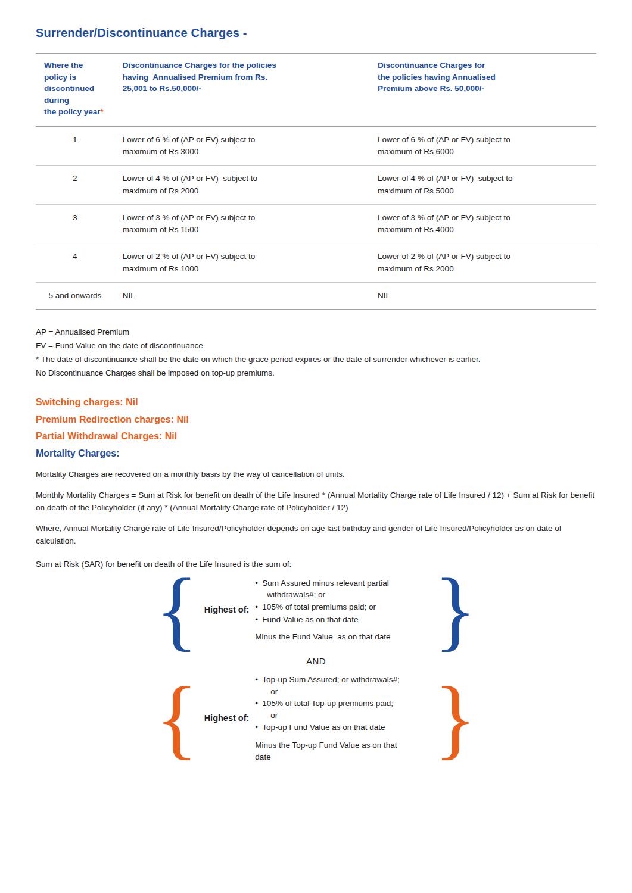Surrender/Discontinuance Charges -
| Where the policy is discontinued during the policy year * | Discontinuance Charges for the policies having Annualised Premium from Rs. 25,001 to Rs.50,000/- | Discontinuance Charges for the policies having Annualised Premium above Rs. 50,000/- |
| --- | --- | --- |
| 1 | Lower of 6 % of (AP or FV) subject to maximum of Rs 3000 | Lower of 6 % of (AP or FV) subject to maximum of Rs 6000 |
| 2 | Lower of 4 % of (AP or FV) subject to maximum of Rs 2000 | Lower of 4 % of (AP or FV) subject to maximum of Rs 5000 |
| 3 | Lower of 3 % of (AP or FV) subject to maximum of Rs 1500 | Lower of 3 % of (AP or FV) subject to maximum of Rs 4000 |
| 4 | Lower of 2 % of (AP or FV) subject to maximum of Rs 1000 | Lower of 2 % of (AP or FV) subject to maximum of Rs 2000 |
| 5 and onwards | NIL | NIL |
AP = Annualised Premium
FV = Fund Value on the date of discontinuance
* The date of discontinuance shall be the date on which the grace period expires or the date of surrender whichever is earlier.
No Discontinuance Charges shall be imposed on top-up premiums.
Switching charges: Nil
Premium Redirection charges: Nil
Partial Withdrawal Charges: Nil
Mortality Charges:
Mortality Charges are recovered on a monthly basis by the way of cancellation of units.
Monthly Mortality Charges = Sum at Risk for benefit on death of the Life Insured * (Annual Mortality Charge rate of Life Insured / 12) + Sum at Risk for benefit on death of the Policyholder (if any) * (Annual Mortality Charge rate of Policyholder / 12)
Where, Annual Mortality Charge rate of Life Insured/Policyholder depends on age last birthday and gender of Life Insured/Policyholder as on date of calculation.
Sum at Risk (SAR) for benefit on death of the Life Insured is the sum of:
{ Highest of:
Sum Assured minus relevant partial
withdrawals#; or
105% of total premiums paid; or
Fund Value as on that date
Minus the Fund Value as on that date
}
AND
{ Highest of:
Top-up Sum Assured; or withdrawals#;
or
105% of total Top-up premiums paid;
or
Top-up Fund Value as on that date
Minus the Top-up Fund Value as on that
date
}